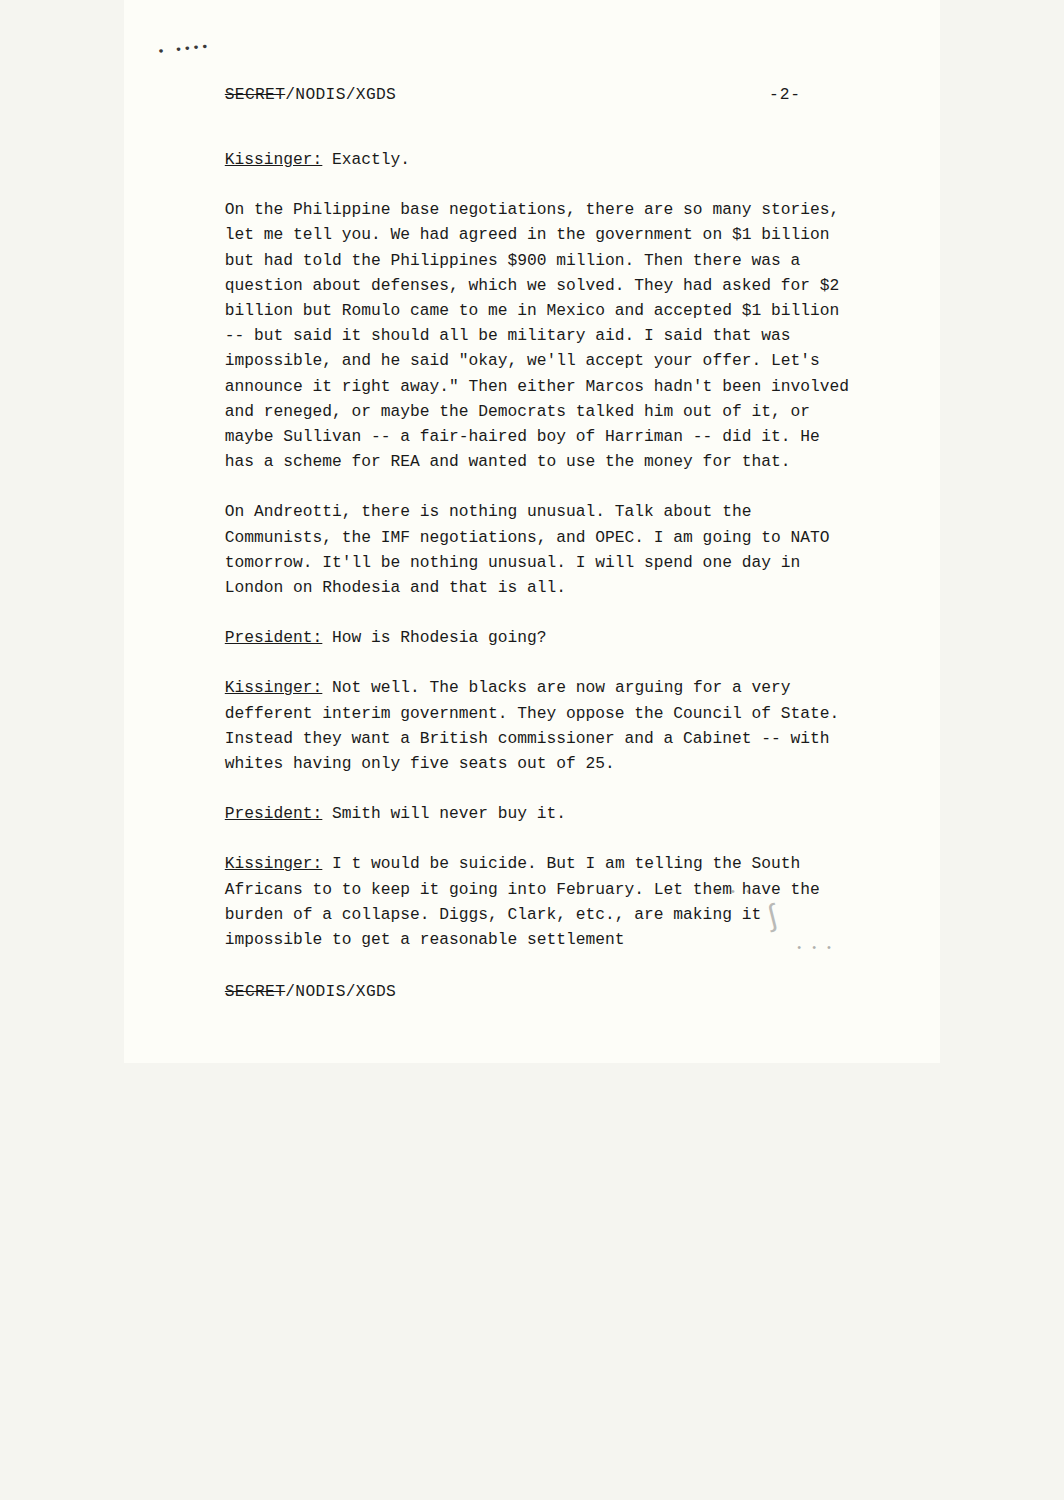• ••••
SECRET/NODIS/XGDS
-2-
Kissinger: Exactly.
On the Philippine base negotiations, there are so many stories, let me tell you. We had agreed in the government on $1 billion but had told the Philippines $900 million. Then there was a question about defenses, which we solved. They had asked for $2 billion but Romulo came to me in Mexico and accepted $1 billion -- but said it should all be military aid. I said that was impossible, and he said "okay, we'll accept your offer. Let's announce it right away." Then either Marcos hadn't been involved and reneged, or maybe the Democrats talked him out of it, or maybe Sullivan -- a fair-haired boy of Harriman -- did it. He has a scheme for REA and wanted to use the money for that.
On Andreotti, there is nothing unusual. Talk about the Communists, the IMF negotiations, and OPEC. I am going to NATO tomorrow. It'll be nothing unusual. I will spend one day in London on Rhodesia and that is all.
President: How is Rhodesia going?
Kissinger: Not well. The blacks are now arguing for a very defferent interim government. They oppose the Council of State. Instead they want a British commissioner and a Cabinet -- with whites having only five seats out of 25.
President: Smith will never buy it.
Kissinger: I t would be suicide. But I am telling the South Africans to to keep it going into February. Let them have the burden of a collapse. Diggs, Clark, etc., are making it impossible to get a reasonable settlement
• • •
∫
• • •
SECRET/NODIS/XGDS